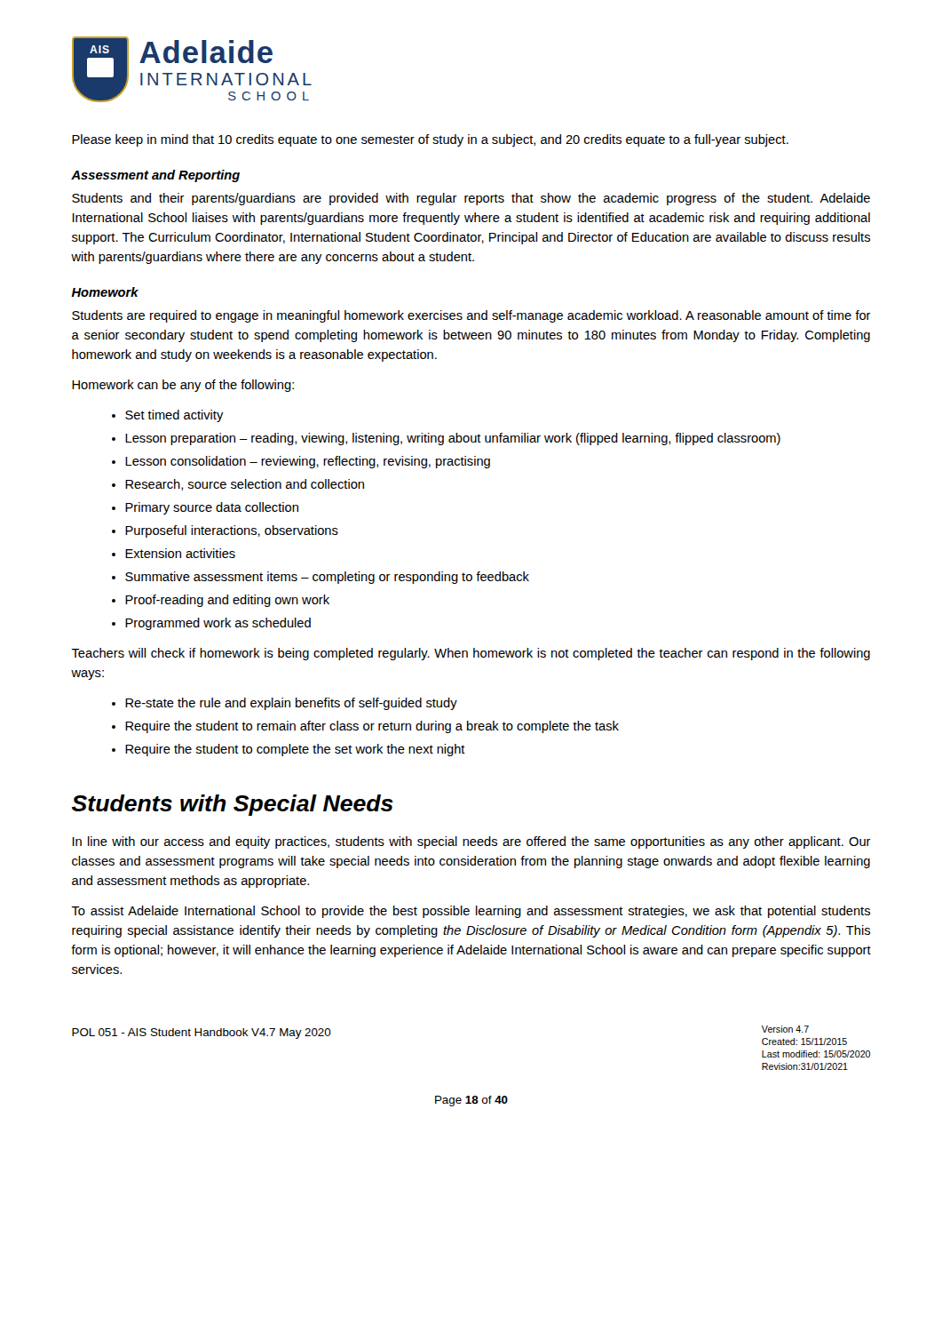Adelaide
INTERNATIONAL
SCHOOL
Please keep in mind that 10 credits equate to one semester of study in a subject, and 20 credits equate to a full-year subject.
Assessment and Reporting
Students and their parents/guardians are provided with regular reports that show the academic progress of the student. Adelaide International School liaises with parents/guardians more frequently where a student is identified at academic risk and requiring additional support. The Curriculum Coordinator, International Student Coordinator, Principal and Director of Education are available to discuss results with parents/guardians where there are any concerns about a student.
Homework
Students are required to engage in meaningful homework exercises and self-manage academic workload. A reasonable amount of time for a senior secondary student to spend completing homework is between 90 minutes to 180 minutes from Monday to Friday. Completing homework and study on weekends is a reasonable expectation.
Homework can be any of the following:
Set timed activity
Lesson preparation – reading, viewing, listening, writing about unfamiliar work (flipped learning, flipped classroom)
Lesson consolidation – reviewing, reflecting, revising, practising
Research, source selection and collection
Primary source data collection
Purposeful interactions, observations
Extension activities
Summative assessment items – completing or responding to feedback
Proof-reading and editing own work
Programmed work as scheduled
Teachers will check if homework is being completed regularly. When homework is not completed the teacher can respond in the following ways:
Re-state the rule and explain benefits of self-guided study
Require the student to remain after class or return during a break to complete the task
Require the student to complete the set work the next night
Students with Special Needs
In line with our access and equity practices, students with special needs are offered the same opportunities as any other applicant. Our classes and assessment programs will take special needs into consideration from the planning stage onwards and adopt flexible learning and assessment methods as appropriate.
To assist Adelaide International School to provide the best possible learning and assessment strategies, we ask that potential students requiring special assistance identify their needs by completing the Disclosure of Disability or Medical Condition form (Appendix 5). This form is optional; however, it will enhance the learning experience if Adelaide International School is aware and can prepare specific support services.
POL 051 - AIS Student Handbook V4.7 May 2020
Version 4.7
Created: 15/11/2015
Last modified: 15/05/2020
Revision:31/01/2021
Page 18 of 40